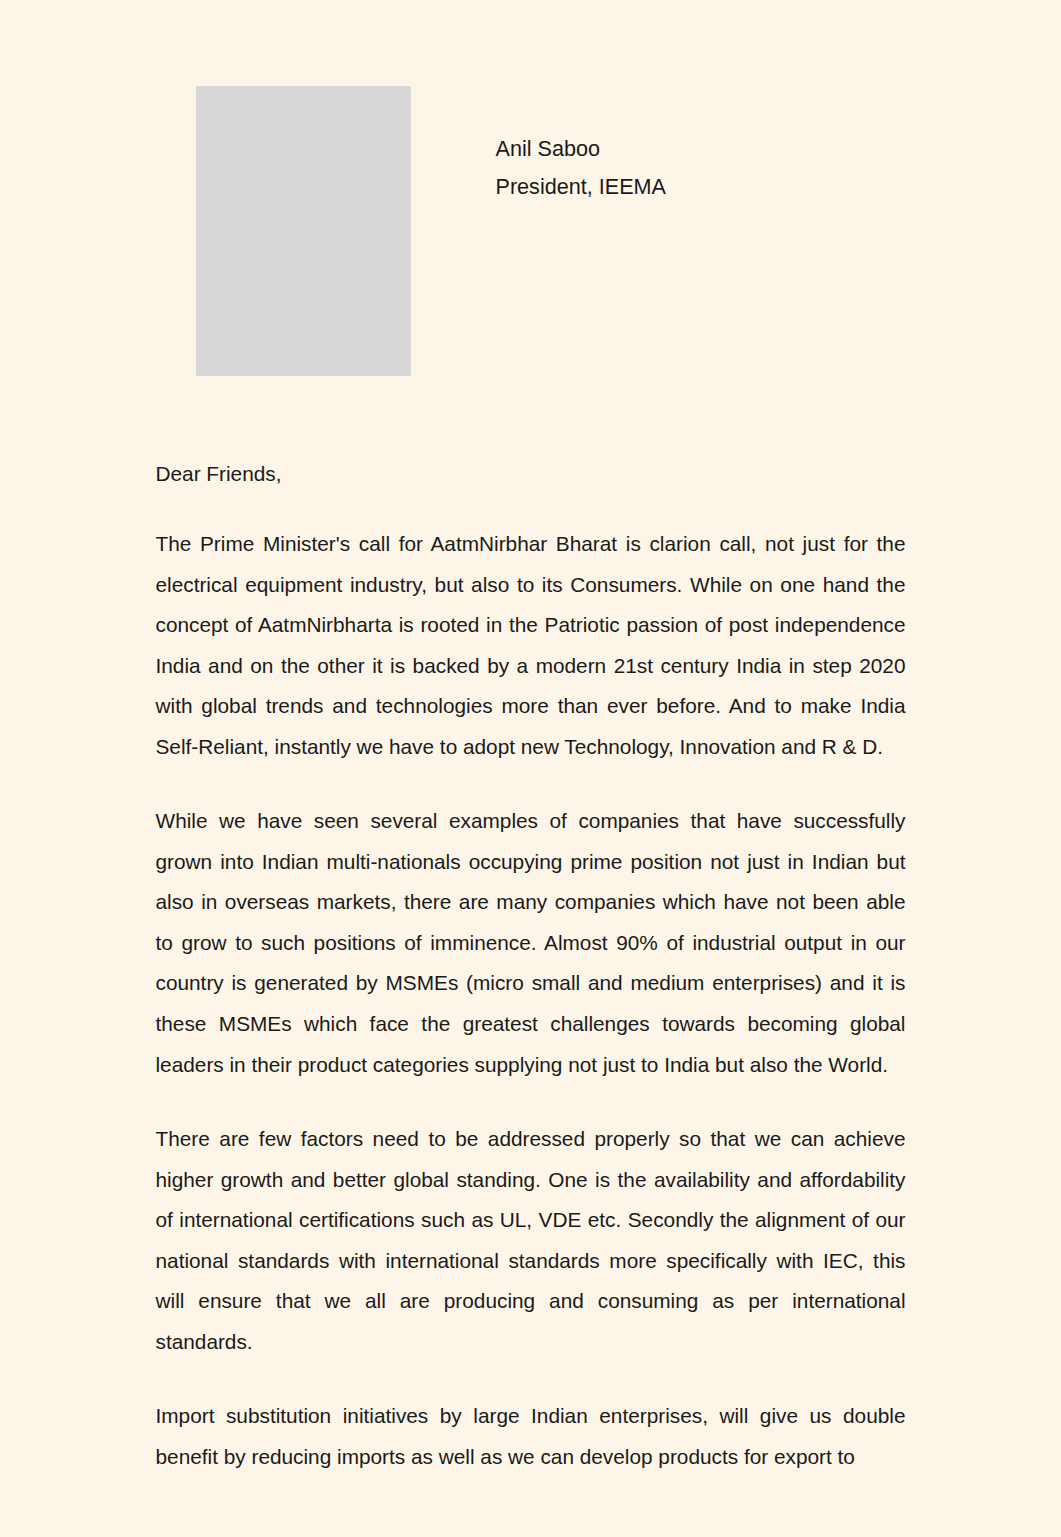Anil Saboo President, IEEMA
Dear Friends,
The Prime Minister's call for AatmNirbhar Bharat is clarion call, not just for the electrical equipment industry, but also to its Consumers. While on one hand the concept of AatmNirbharta is rooted in the Patriotic passion of post independence India and on the other it is backed by a modern 21st century India in step 2020 with global trends and technologies more than ever before. And to make India Self-Reliant, instantly we have to adopt new Technology, Innovation and R & D.
While we have seen several examples of companies that have successfully grown into Indian multi-nationals occupying prime position not just in Indian but also in overseas markets, there are many companies which have not been able to grow to such positions of imminence. Almost 90% of industrial output in our country is generated by MSMEs (micro small and medium enterprises) and it is these MSMEs which face the greatest challenges towards becoming global leaders in their product categories supplying not just to India but also the World.
There are few factors need to be addressed properly so that we can achieve higher growth and better global standing. One is the availability and affordability of international certifications such as UL, VDE etc. Secondly the alignment of our national standards with international standards more specifically with IEC, this will ensure that we all are producing and consuming as per international standards.
Import substitution initiatives by large Indian enterprises, will give us double benefit by reducing imports as well as we can develop products for export to